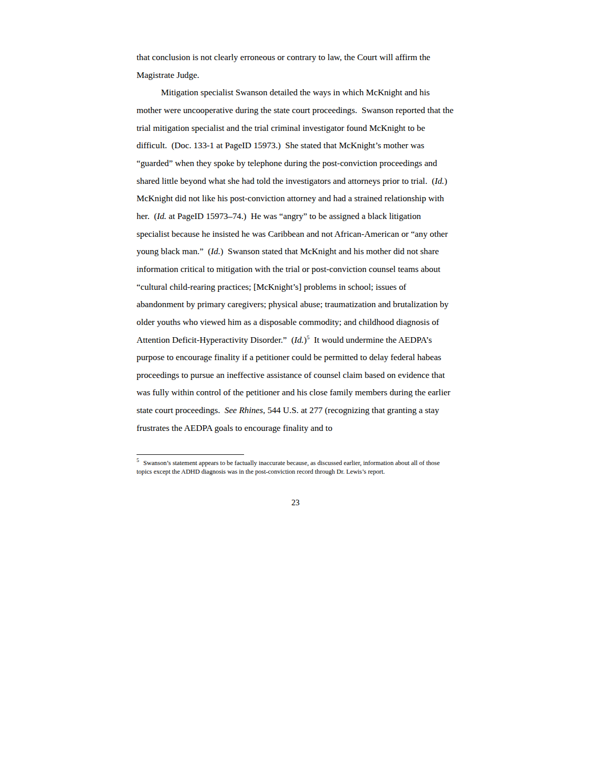that conclusion is not clearly erroneous or contrary to law, the Court will affirm the Magistrate Judge.
Mitigation specialist Swanson detailed the ways in which McKnight and his mother were uncooperative during the state court proceedings. Swanson reported that the trial mitigation specialist and the trial criminal investigator found McKnight to be difficult. (Doc. 133-1 at PageID 15973.) She stated that McKnight’s mother was “guarded” when they spoke by telephone during the post-conviction proceedings and shared little beyond what she had told the investigators and attorneys prior to trial. (Id.) McKnight did not like his post-conviction attorney and had a strained relationship with her. (Id. at PageID 15973–74.) He was “angry” to be assigned a black litigation specialist because he insisted he was Caribbean and not African-American or “any other young black man.” (Id.) Swanson stated that McKnight and his mother did not share information critical to mitigation with the trial or post-conviction counsel teams about “cultural child-rearing practices; [McKnight’s] problems in school; issues of abandonment by primary caregivers; physical abuse; traumatization and brutalization by older youths who viewed him as a disposable commodity; and childhood diagnosis of Attention Deficit-Hyperactivity Disorder.” (Id.)5 It would undermine the AEDPA’s purpose to encourage finality if a petitioner could be permitted to delay federal habeas proceedings to pursue an ineffective assistance of counsel claim based on evidence that was fully within control of the petitioner and his close family members during the earlier state court proceedings. See Rhines, 544 U.S. at 277 (recognizing that granting a stay frustrates the AEDPA goals to encourage finality and to
5 Swanson’s statement appears to be factually inaccurate because, as discussed earlier, information about all of those topics except the ADHD diagnosis was in the post-conviction record through Dr. Lewis’s report.
23